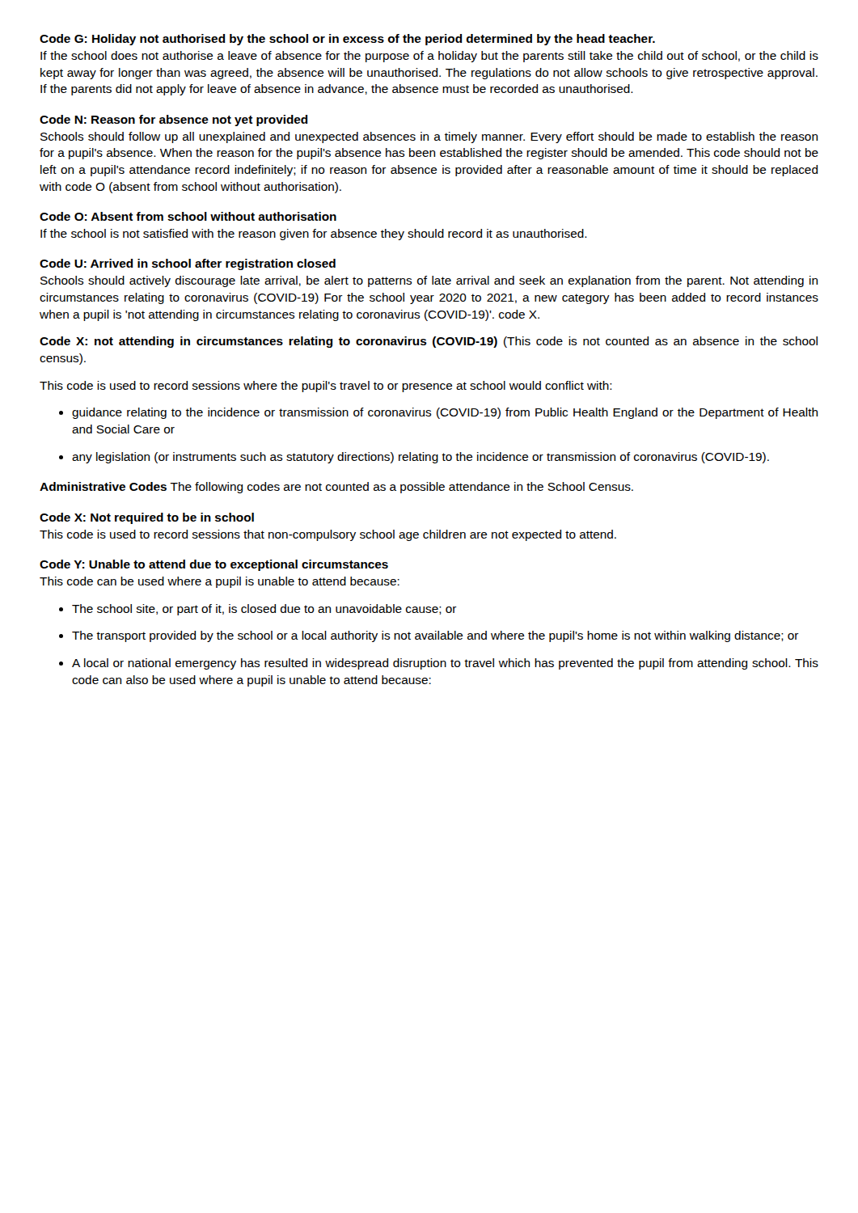Code G: Holiday not authorised by the school or in excess of the period determined by the head teacher.
If the school does not authorise a leave of absence for the purpose of a holiday but the parents still take the child out of school, or the child is kept away for longer than was agreed, the absence will be unauthorised. The regulations do not allow schools to give retrospective approval. If the parents did not apply for leave of absence in advance, the absence must be recorded as unauthorised.
Code N: Reason for absence not yet provided
Schools should follow up all unexplained and unexpected absences in a timely manner. Every effort should be made to establish the reason for a pupil's absence. When the reason for the pupil's absence has been established the register should be amended. This code should not be left on a pupil's attendance record indefinitely; if no reason for absence is provided after a reasonable amount of time it should be replaced with code O (absent from school without authorisation).
Code O: Absent from school without authorisation
If the school is not satisfied with the reason given for absence they should record it as unauthorised.
Code U: Arrived in school after registration closed
Schools should actively discourage late arrival, be alert to patterns of late arrival and seek an explanation from the parent. Not attending in circumstances relating to coronavirus (COVID-19) For the school year 2020 to 2021, a new category has been added to record instances when a pupil is 'not attending in circumstances relating to coronavirus (COVID-19)'. code X.
Code X: not attending in circumstances relating to coronavirus (COVID-19) (This code is not counted as an absence in the school census).
This code is used to record sessions where the pupil's travel to or presence at school would conflict with:
guidance relating to the incidence or transmission of coronavirus (COVID-19) from Public Health England or the Department of Health and Social Care or
any legislation (or instruments such as statutory directions) relating to the incidence or transmission of coronavirus (COVID-19).
Administrative Codes The following codes are not counted as a possible attendance in the School Census.
Code X: Not required to be in school
This code is used to record sessions that non-compulsory school age children are not expected to attend.
Code Y: Unable to attend due to exceptional circumstances
This code can be used where a pupil is unable to attend because:
The school site, or part of it, is closed due to an unavoidable cause; or
The transport provided by the school or a local authority is not available and where the pupil's home is not within walking distance; or
A local or national emergency has resulted in widespread disruption to travel which has prevented the pupil from attending school. This code can also be used where a pupil is unable to attend because: